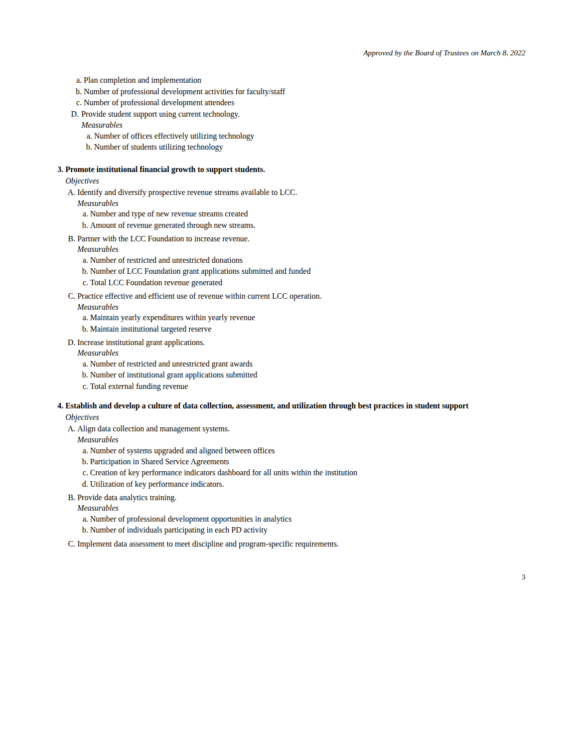Approved by the Board of Trustees on March 8, 2022
Plan completion and implementation
Number of professional development activities for faculty/staff
Number of professional development attendees
D. Provide student support using current technology.
Measurables
Number of offices effectively utilizing technology
Number of students utilizing technology
Promote institutional financial growth to support students. Objectives
Identify and diversify prospective revenue streams available to LCC. Measurables
Number and type of new revenue streams created
Amount of revenue generated through new streams.
Partner with the LCC Foundation to increase revenue. Measurables
Number of restricted and unrestricted donations
Number of LCC Foundation grant applications submitted and funded
Total LCC Foundation revenue generated
Practice effective and efficient use of revenue within current LCC operation. Measurables
Maintain yearly expenditures within yearly revenue
Maintain institutional targeted reserve
Increase institutional grant applications. Measurables
Number of restricted and unrestricted grant awards
Number of institutional grant applications submitted
Total external funding revenue
Establish and develop a culture of data collection, assessment, and utilization through best practices in student support Objectives
Align data collection and management systems. Measurables
Number of systems upgraded and aligned between offices
Participation in Shared Service Agreements
Creation of key performance indicators dashboard for all units within the institution
Utilization of key performance indicators.
Provide data analytics training. Measurables
Number of professional development opportunities in analytics
Number of individuals participating in each PD activity
Implement data assessment to meet discipline and program-specific requirements.
3